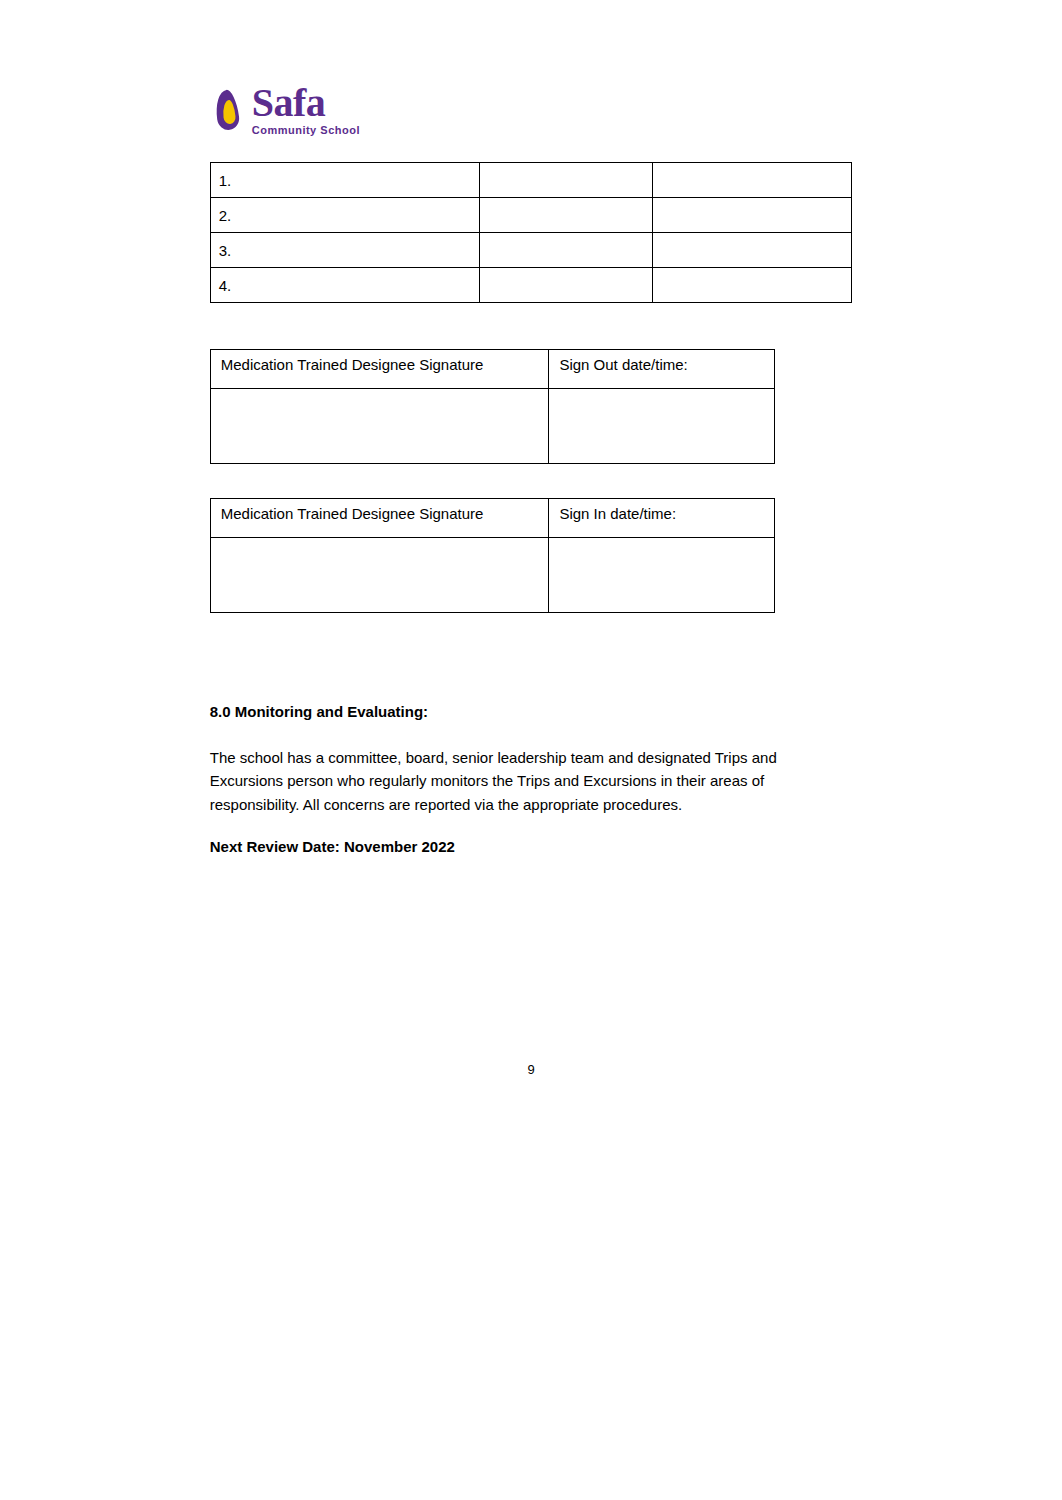Safa
Community School
| 1. | | |
| 2. | | |
| 3. | | |
| 4. | | |
| Medication Trained Designee Signature | Sign Out date/time: |
| Medication Trained Designee Signature | Sign In date/time: |
8.0 Monitoring and Evaluating:
The school has a committee, board, senior leadership team and designated Trips and Excursions person who regularly monitors the Trips and Excursions in their areas of responsibility. All concerns are reported via the appropriate procedures.
Next Review Date: November 2022
9